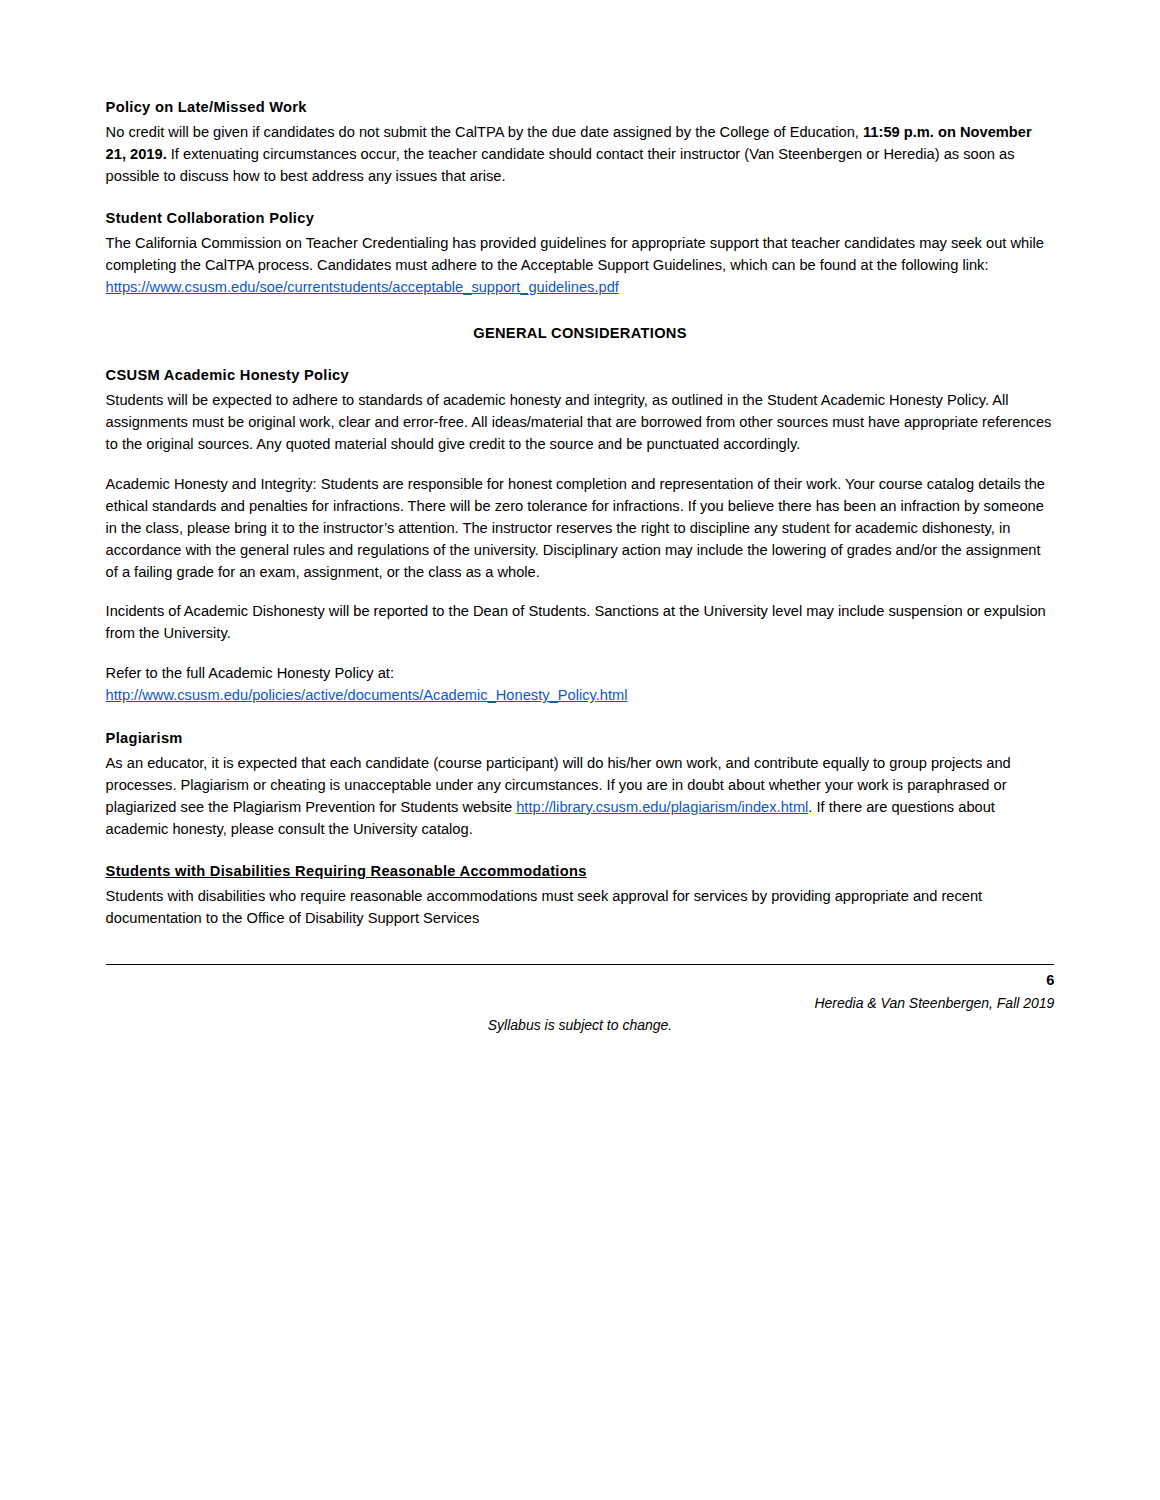Policy on Late/Missed Work
No credit will be given if candidates do not submit the CalTPA by the due date assigned by the College of Education, 11:59 p.m. on November 21, 2019. If extenuating circumstances occur, the teacher candidate should contact their instructor (Van Steenbergen or Heredia) as soon as possible to discuss how to best address any issues that arise.
Student Collaboration Policy
The California Commission on Teacher Credentialing has provided guidelines for appropriate support that teacher candidates may seek out while completing the CalTPA process. Candidates must adhere to the Acceptable Support Guidelines, which can be found at the following link:
https://www.csusm.edu/soe/currentstudents/acceptable_support_guidelines.pdf
GENERAL CONSIDERATIONS
CSUSM Academic Honesty Policy
Students will be expected to adhere to standards of academic honesty and integrity, as outlined in the Student Academic Honesty Policy. All assignments must be original work, clear and error-free. All ideas/material that are borrowed from other sources must have appropriate references to the original sources. Any quoted material should give credit to the source and be punctuated accordingly.
Academic Honesty and Integrity: Students are responsible for honest completion and representation of their work. Your course catalog details the ethical standards and penalties for infractions. There will be zero tolerance for infractions. If you believe there has been an infraction by someone in the class, please bring it to the instructor’s attention. The instructor reserves the right to discipline any student for academic dishonesty, in accordance with the general rules and regulations of the university. Disciplinary action may include the lowering of grades and/or the assignment of a failing grade for an exam, assignment, or the class as a whole.
Incidents of Academic Dishonesty will be reported to the Dean of Students. Sanctions at the University level may include suspension or expulsion from the University.
Refer to the full Academic Honesty Policy at:
http://www.csusm.edu/policies/active/documents/Academic_Honesty_Policy.html
Plagiarism
As an educator, it is expected that each candidate (course participant) will do his/her own work, and contribute equally to group projects and processes. Plagiarism or cheating is unacceptable under any circumstances. If you are in doubt about whether your work is paraphrased or plagiarized see the Plagiarism Prevention for Students website http://library.csusm.edu/plagiarism/index.html. If there are questions about academic honesty, please consult the University catalog.
Students with Disabilities Requiring Reasonable Accommodations
Students with disabilities who require reasonable accommodations must seek approval for services by providing appropriate and recent documentation to the Office of Disability Support Services
6
Heredia & Van Steenbergen, Fall 2019
Syllabus is subject to change.